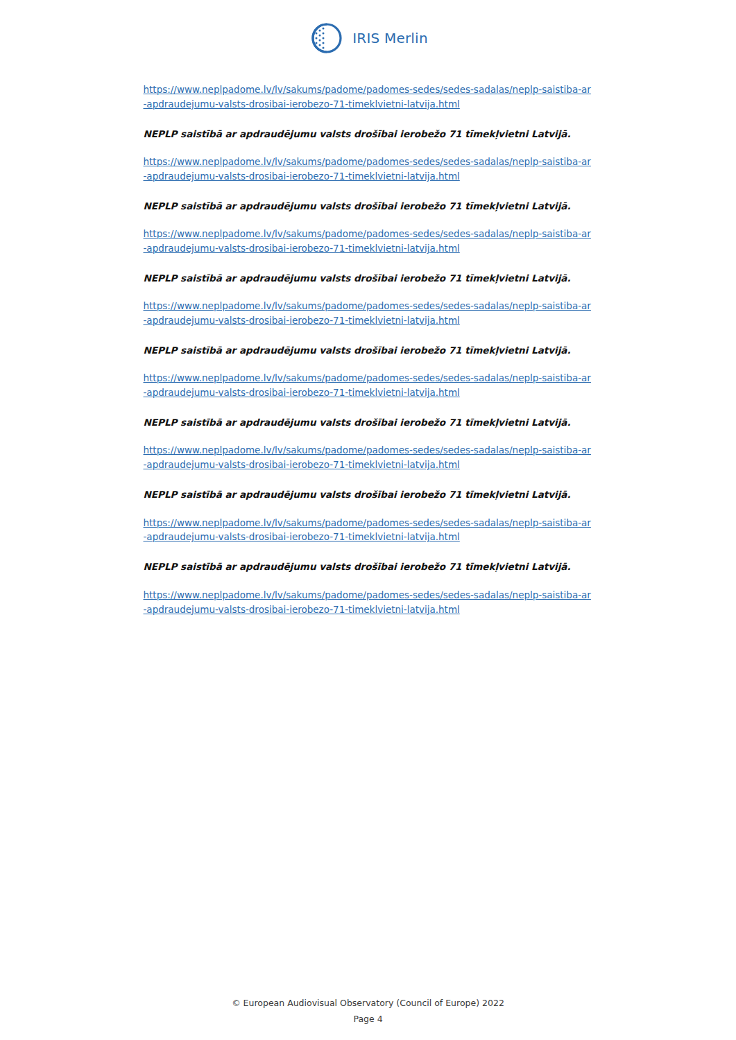IRIS Merlin
https://www.neplpadome.lv/lv/sakums/padome/padomes-sedes/sedes-sadalas/neplp-saistiba-ar-apdraudejumu-valsts-drosibai-ierobezo-71-timeklvietni-latvija.html
NEPLP saistībā ar apdraudējumu valsts drošībai ierobežo 71 tīmekļvietni Latvijā.
https://www.neplpadome.lv/lv/sakums/padome/padomes-sedes/sedes-sadalas/neplp-saistiba-ar-apdraudejumu-valsts-drosibai-ierobezo-71-timeklvietni-latvija.html
NEPLP saistībā ar apdraudējumu valsts drošībai ierobežo 71 tīmekļvietni Latvijā.
https://www.neplpadome.lv/lv/sakums/padome/padomes-sedes/sedes-sadalas/neplp-saistiba-ar-apdraudejumu-valsts-drosibai-ierobezo-71-timeklvietni-latvija.html
NEPLP saistībā ar apdraudējumu valsts drošībai ierobežo 71 tīmekļvietni Latvijā.
https://www.neplpadome.lv/lv/sakums/padome/padomes-sedes/sedes-sadalas/neplp-saistiba-ar-apdraudejumu-valsts-drosibai-ierobezo-71-timeklvietni-latvija.html
NEPLP saistībā ar apdraudējumu valsts drošībai ierobežo 71 tīmekļvietni Latvijā.
https://www.neplpadome.lv/lv/sakums/padome/padomes-sedes/sedes-sadalas/neplp-saistiba-ar-apdraudejumu-valsts-drosibai-ierobezo-71-timeklvietni-latvija.html
NEPLP saistībā ar apdraudējumu valsts drošībai ierobežo 71 tīmekļvietni Latvijā.
https://www.neplpadome.lv/lv/sakums/padome/padomes-sedes/sedes-sadalas/neplp-saistiba-ar-apdraudejumu-valsts-drosibai-ierobezo-71-timeklvietni-latvija.html
NEPLP saistībā ar apdraudējumu valsts drošībai ierobežo 71 tīmekļvietni Latvijā.
https://www.neplpadome.lv/lv/sakums/padome/padomes-sedes/sedes-sadalas/neplp-saistiba-ar-apdraudejumu-valsts-drosibai-ierobezo-71-timeklvietni-latvija.html
NEPLP saistībā ar apdraudējumu valsts drošībai ierobežo 71 tīmekļvietni Latvijā.
https://www.neplpadome.lv/lv/sakums/padome/padomes-sedes/sedes-sadalas/neplp-saistiba-ar-apdraudejumu-valsts-drosibai-ierobezo-71-timeklvietni-latvija.html
© European Audiovisual Observatory (Council of Europe) 2022 Page 4